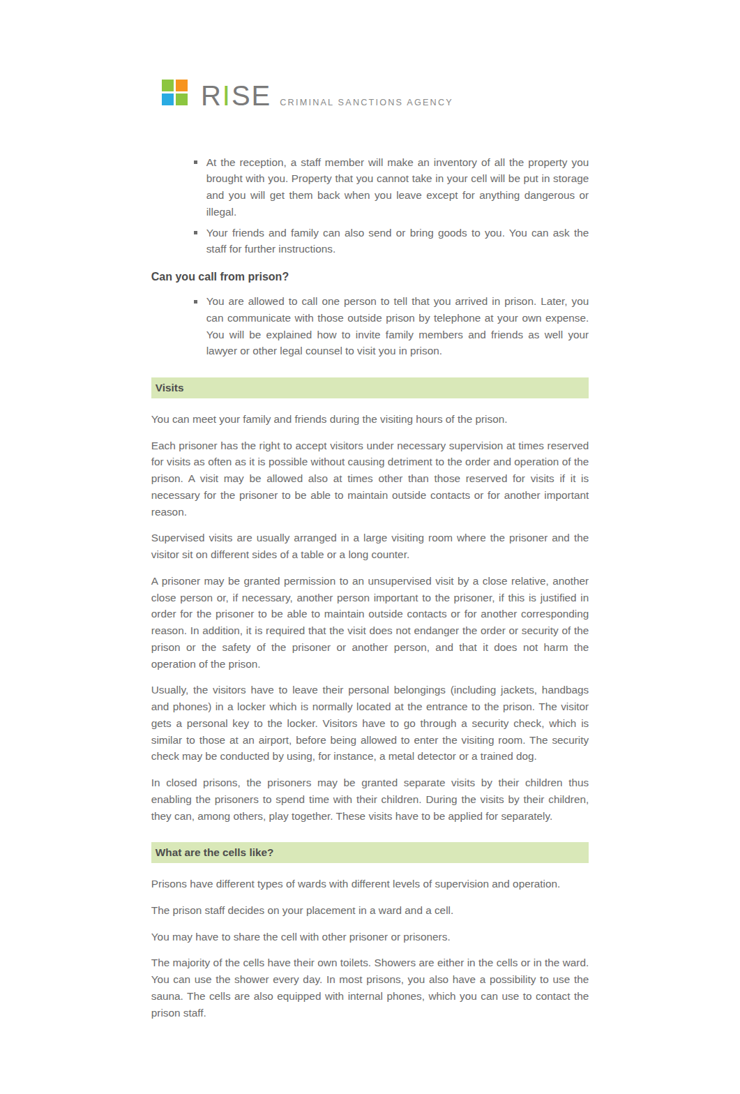RISE Criminal Sanctions Agency
At the reception, a staff member will make an inventory of all the property you brought with you. Property that you cannot take in your cell will be put in storage and you will get them back when you leave except for anything dangerous or illegal.
Your friends and family can also send or bring goods to you. You can ask the staff for further instructions.
Can you call from prison?
You are allowed to call one person to tell that you arrived in prison. Later, you can communicate with those outside prison by telephone at your own expense. You will be explained how to invite family members and friends as well your lawyer or other legal counsel to visit you in prison.
Visits
You can meet your family and friends during the visiting hours of the prison.
Each prisoner has the right to accept visitors under necessary supervision at times reserved for visits as often as it is possible without causing detriment to the order and operation of the prison. A visit may be allowed also at times other than those reserved for visits if it is necessary for the prisoner to be able to maintain outside contacts or for another important reason.
Supervised visits are usually arranged in a large visiting room where the prisoner and the visitor sit on different sides of a table or a long counter.
A prisoner may be granted permission to an unsupervised visit by a close relative, another close person or, if necessary, another person important to the prisoner, if this is justified in order for the prisoner to be able to maintain outside contacts or for another corresponding reason. In addition, it is required that the visit does not endanger the order or security of the prison or the safety of the prisoner or another person, and that it does not harm the operation of the prison.
Usually, the visitors have to leave their personal belongings (including jackets, handbags and phones) in a locker which is normally located at the entrance to the prison. The visitor gets a personal key to the locker. Visitors have to go through a security check, which is similar to those at an airport, before being allowed to enter the visiting room. The security check may be conducted by using, for instance, a metal detector or a trained dog.
In closed prisons, the prisoners may be granted separate visits by their children thus enabling the prisoners to spend time with their children. During the visits by their children, they can, among others, play together. These visits have to be applied for separately.
What are the cells like?
Prisons have different types of wards with different levels of supervision and operation.
The prison staff decides on your placement in a ward and a cell.
You may have to share the cell with other prisoner or prisoners.
The majority of the cells have their own toilets. Showers are either in the cells or in the ward. You can use the shower every day. In most prisons, you also have a possibility to use the sauna. The cells are also equipped with internal phones, which you can use to contact the prison staff.